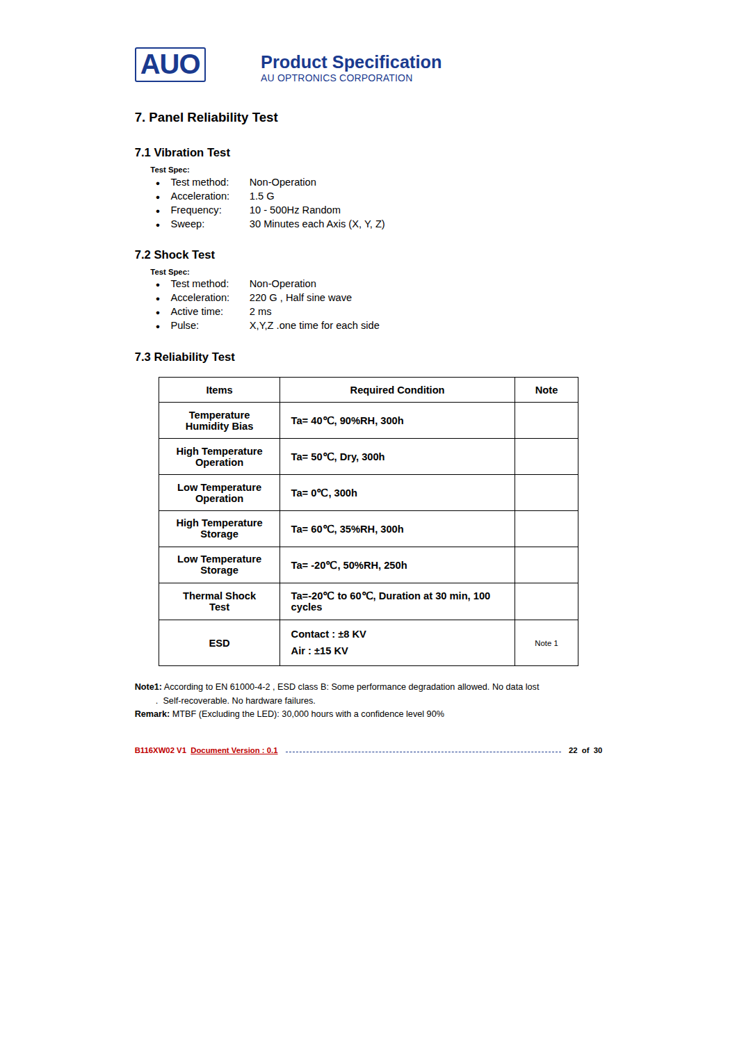AUO
Product Specification
AU OPTRONICS CORPORATION
7. Panel Reliability Test
7.1 Vibration Test
Test Spec:
Test method: Non-Operation
Acceleration: 1.5 G
Frequency: 10 - 500Hz Random
Sweep: 30 Minutes each Axis (X, Y, Z)
7.2 Shock Test
Test Spec:
Test method: Non-Operation
Acceleration: 220 G , Half sine wave
Active time: 2 ms
Pulse: X,Y,Z .one time for each side
7.3 Reliability Test
| Items | Required Condition | Note |
| --- | --- | --- |
| Temperature Humidity Bias | Ta= 40℃, 90%RH, 300h | |
| High Temperature Operation | Ta= 50℃, Dry, 300h | |
| Low Temperature Operation | Ta= 0℃, 300h | |
| High Temperature Storage | Ta= 60℃, 35%RH, 300h | |
| Low Temperature Storage | Ta= -20℃, 50%RH, 250h | |
| Thermal Shock Test | Ta=-20℃ to 60℃, Duration at 30 min, 100 cycles | |
| ESD | Contact : ±8 KV Air : ±15 KV | Note 1 |
Note1: According to EN 61000-4-2 , ESD class B: Some performance degradation allowed. No data lost
. Self-recoverable. No hardware failures.
Remark: MTBF (Excluding the LED): 30,000 hours with a confidence level 90%
B116XW02 V1 Document Version : 0.1
22 of 30